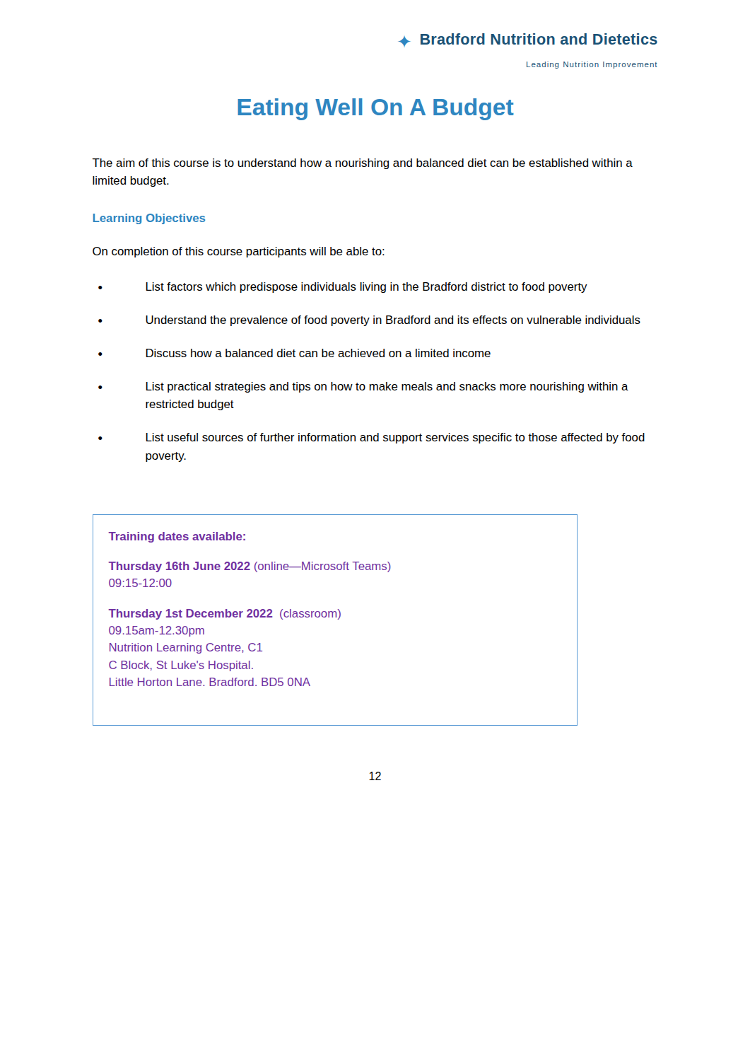✦ Bradford Nutrition and Dietetics
Leading Nutrition Improvement
Eating Well On A Budget
The aim of this course is to understand how a nourishing and balanced diet can be established within a limited budget.
Learning Objectives
On completion of this course participants will be able to:
List factors which predispose individuals living in the Bradford district to food poverty
Understand the prevalence of food poverty in Bradford and its effects on vulnerable individuals
Discuss how a balanced diet can be achieved on a limited income
List practical strategies and tips on how to make meals and snacks more nourishing within a restricted budget
List useful sources of further information and support services specific to those affected by food poverty.
Training dates available:
Thursday 16th June 2022 (online—Microsoft Teams)
09:15-12:00
Thursday 1st December 2022 (classroom)
09.15am-12.30pm
Nutrition Learning Centre, C1
C Block, St Luke's Hospital.
Little Horton Lane. Bradford. BD5 0NA
12